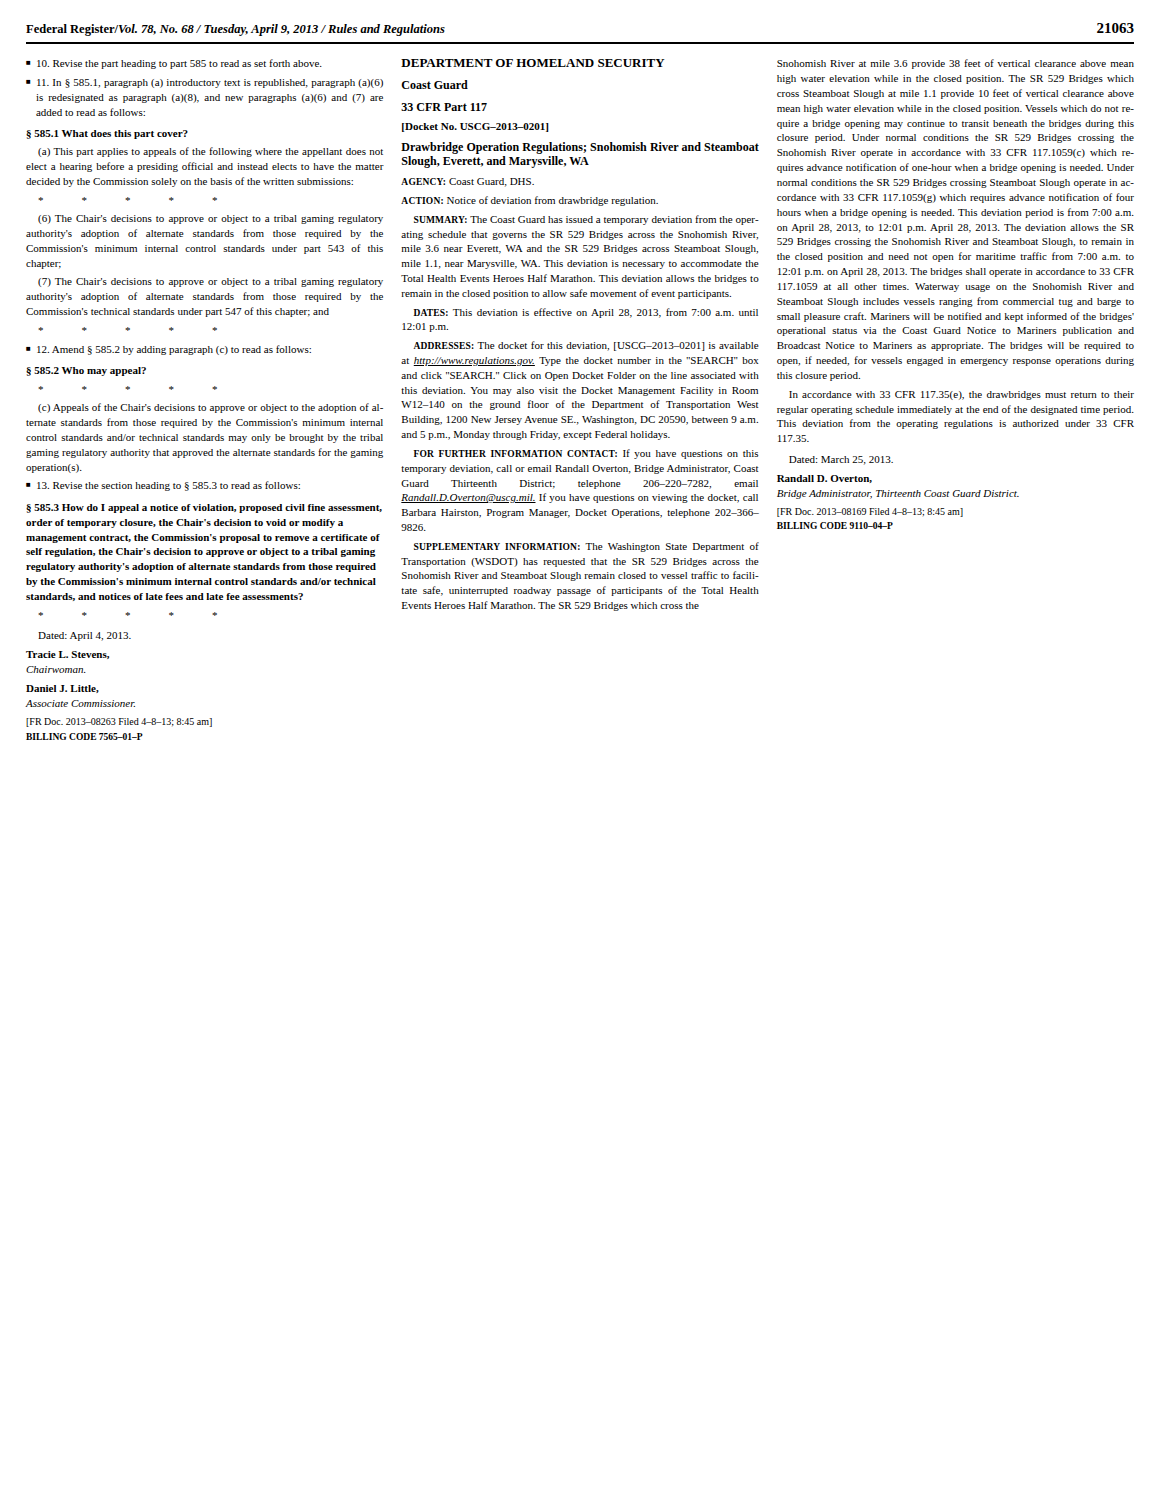Federal Register/Vol. 78, No. 68 / Tuesday, April 9, 2013 / Rules and Regulations
21063
10. Revise the part heading to part 585 to read as set forth above.
11. In § 585.1, paragraph (a) introductory text is republished, paragraph (a)(6) is redesignated as paragraph (a)(8), and new paragraphs (a)(6) and (7) are added to read as follows:
§ 585.1 What does this part cover?
(a) This part applies to appeals of the following where the appellant does not elect a hearing before a presiding official and instead elects to have the matter decided by the Commission solely on the basis of the written submissions:
* * * * *
(6) The Chair's decisions to approve or object to a tribal gaming regulatory authority's adoption of alternate standards from those required by the Commission's minimum internal control standards under part 543 of this chapter;
(7) The Chair's decisions to approve or object to a tribal gaming regulatory authority's adoption of alternate standards from those required by the Commission's technical standards under part 547 of this chapter; and
* * * * *
12. Amend § 585.2 by adding paragraph (c) to read as follows:
§ 585.2 Who may appeal?
* * * * *
(c) Appeals of the Chair's decisions to approve or object to the adoption of alternate standards from those required by the Commission's minimum internal control standards and/or technical standards may only be brought by the tribal gaming regulatory authority that approved the alternate standards for the gaming operation(s).
13. Revise the section heading to § 585.3 to read as follows:
§ 585.3 How do I appeal a notice of violation, proposed civil fine assessment, order of temporary closure, the Chair's decision to void or modify a management contract, the Commission's proposal to remove a certificate of self regulation, the Chair's decision to approve or object to a tribal gaming regulatory authority's adoption of alternate standards from those required by the Commission's minimum internal control standards and/or technical standards, and notices of late fees and late fee assessments?
* * * * *
Dated: April 4, 2013.
Tracie L. Stevens,
Chairwoman.
Daniel J. Little,
Associate Commissioner.
[FR Doc. 2013–08263 Filed 4–8–13; 8:45 am]
BILLING CODE 7565–01–P
DEPARTMENT OF HOMELAND SECURITY
Coast Guard
33 CFR Part 117
[Docket No. USCG–2013–0201]
Drawbridge Operation Regulations; Snohomish River and Steamboat Slough, Everett, and Marysville, WA
AGENCY: Coast Guard, DHS.
ACTION: Notice of deviation from drawbridge regulation.
SUMMARY: The Coast Guard has issued a temporary deviation from the operating schedule that governs the SR 529 Bridges across the Snohomish River, mile 3.6 near Everett, WA and the SR 529 Bridges across Steamboat Slough, mile 1.1, near Marysville, WA. This deviation is necessary to accommodate the Total Health Events Heroes Half Marathon. This deviation allows the bridges to remain in the closed position to allow safe movement of event participants.
DATES: This deviation is effective on April 28, 2013, from 7:00 a.m. until 12:01 p.m.
ADDRESSES: The docket for this deviation, [USCG–2013–0201] is available at http://www.regulations.gov. Type the docket number in the ''SEARCH'' box and click ''SEARCH.'' Click on Open Docket Folder on the line associated with this deviation. You may also visit the Docket Management Facility in Room W12–140 on the ground floor of the Department of Transportation West Building, 1200 New Jersey Avenue SE., Washington, DC 20590, between 9 a.m. and 5 p.m., Monday through Friday, except Federal holidays.
FOR FURTHER INFORMATION CONTACT: If you have questions on this temporary deviation, call or email Randall Overton, Bridge Administrator, Coast Guard Thirteenth District; telephone 206–220–7282, email Randall.D.Overton@uscg.mil. If you have questions on viewing the docket, call Barbara Hairston, Program Manager, Docket Operations, telephone 202–366–9826.
SUPPLEMENTARY INFORMATION: The Washington State Department of Transportation (WSDOT) has requested that the SR 529 Bridges across the Snohomish River and Steamboat Slough remain closed to vessel traffic to facilitate safe, uninterrupted roadway passage of participants of the Total Health Events Heroes Half Marathon. The SR 529 Bridges which cross the
Snohomish River at mile 3.6 provide 38 feet of vertical clearance above mean high water elevation while in the closed position. The SR 529 Bridges which cross Steamboat Slough at mile 1.1 provide 10 feet of vertical clearance above mean high water elevation while in the closed position. Vessels which do not require a bridge opening may continue to transit beneath the bridges during this closure period. Under normal conditions the SR 529 Bridges crossing the Snohomish River operate in accordance with 33 CFR 117.1059(c) which requires advance notification of one-hour when a bridge opening is needed. Under normal conditions the SR 529 Bridges crossing Steamboat Slough operate in accordance with 33 CFR 117.1059(g) which requires advance notification of four hours when a bridge opening is needed. This deviation period is from 7:00 a.m. on April 28, 2013, to 12:01 p.m. April 28, 2013. The deviation allows the SR 529 Bridges crossing the Snohomish River and Steamboat Slough, to remain in the closed position and need not open for maritime traffic from 7:00 a.m. to 12:01 p.m. on April 28, 2013. The bridges shall operate in accordance to 33 CFR 117.1059 at all other times. Waterway usage on the Snohomish River and Steamboat Slough includes vessels ranging from commercial tug and barge to small pleasure craft. Mariners will be notified and kept informed of the bridges' operational status via the Coast Guard Notice to Mariners publication and Broadcast Notice to Mariners as appropriate. The bridges will be required to open, if needed, for vessels engaged in emergency response operations during this closure period.
In accordance with 33 CFR 117.35(e), the drawbridges must return to their regular operating schedule immediately at the end of the designated time period. This deviation from the operating regulations is authorized under 33 CFR 117.35.
Dated: March 25, 2013.
Randall D. Overton,
Bridge Administrator, Thirteenth Coast Guard District.
[FR Doc. 2013–08169 Filed 4–8–13; 8:45 am]
BILLING CODE 9110–04–P